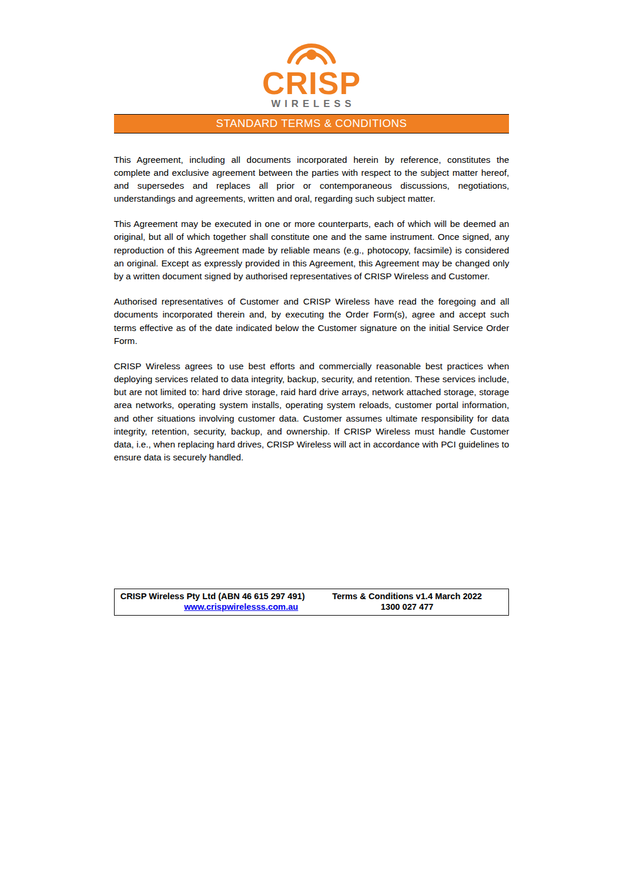CRISP
WIRELESS
STANDARD TERMS & CONDITIONS
This Agreement, including all documents incorporated herein by reference, constitutes the complete and exclusive agreement between the parties with respect to the subject matter hereof, and supersedes and replaces all prior or contemporaneous discussions, negotiations, understandings and agreements, written and oral, regarding such subject matter.
This Agreement may be executed in one or more counterparts, each of which will be deemed an original, but all of which together shall constitute one and the same instrument. Once signed, any reproduction of this Agreement made by reliable means (e.g., photocopy, facsimile) is considered an original. Except as expressly provided in this Agreement, this Agreement may be changed only by a written document signed by authorised representatives of CRISP Wireless and Customer.
Authorised representatives of Customer and CRISP Wireless have read the foregoing and all documents incorporated therein and, by executing the Order Form(s), agree and accept such terms effective as of the date indicated below the Customer signature on the initial Service Order Form.
CRISP Wireless agrees to use best efforts and commercially reasonable best practices when deploying services related to data integrity, backup, security, and retention. These services include, but are not limited to: hard drive storage, raid hard drive arrays, network attached storage, storage area networks, operating system installs, operating system reloads, customer portal information, and other situations involving customer data. Customer assumes ultimate responsibility for data integrity, retention, security, backup, and ownership. If CRISP Wireless must handle Customer data, i.e., when replacing hard drives, CRISP Wireless will act in accordance with PCI guidelines to ensure data is securely handled.
| CRISP Wireless Pty Ltd (ABN 46 615 297 491) | Terms & Conditions v1.4 March 2022 |
| www.crispwirelesss.com.au | 1300 027 477 |